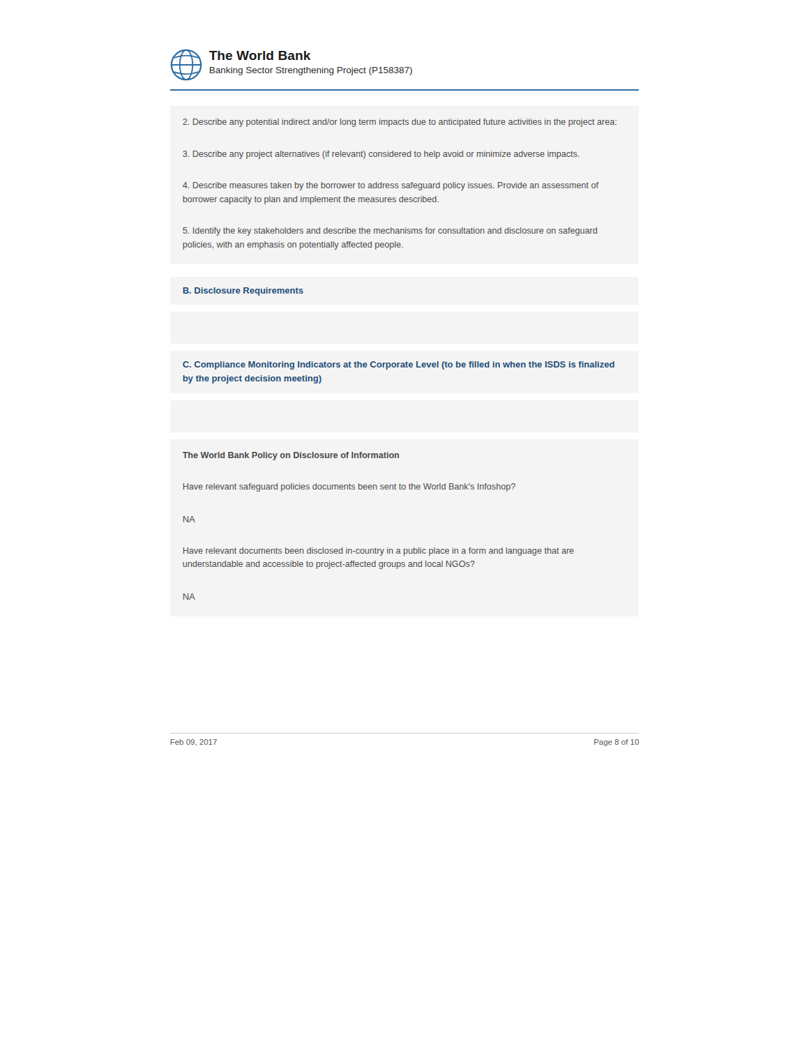The World Bank
Banking Sector Strengthening Project (P158387)
2. Describe any potential indirect and/or long term impacts due to anticipated future activities in the project area:
3. Describe any project alternatives (if relevant) considered to help avoid or minimize adverse impacts.
4. Describe measures taken by the borrower to address safeguard policy issues. Provide an assessment of borrower capacity to plan and implement the measures described.
5. Identify the key stakeholders and describe the mechanisms for consultation and disclosure on safeguard policies, with an emphasis on potentially affected people.
B. Disclosure Requirements
C. Compliance Monitoring Indicators at the Corporate Level (to be filled in when the ISDS is finalized by the project decision meeting)
The World Bank Policy on Disclosure of Information
Have relevant safeguard policies documents been sent to the World Bank's Infoshop?
NA
Have relevant documents been disclosed in-country in a public place in a form and language that are understandable and accessible to project-affected groups and local NGOs?
NA
Feb 09, 2017 Page 8 of 10